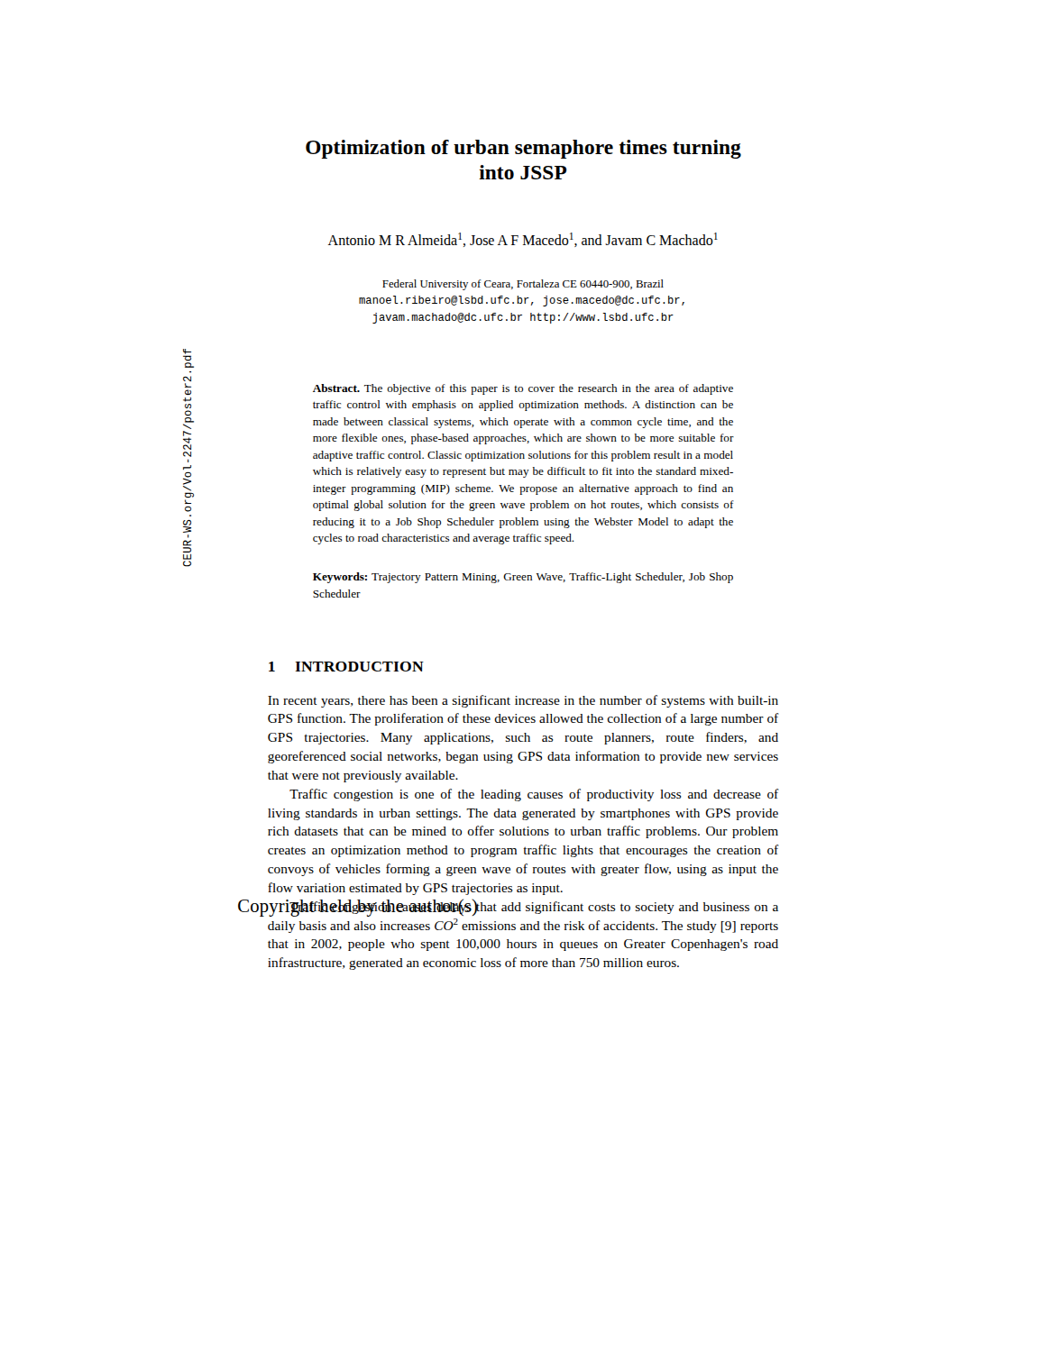CEUR-WS.org/Vol-2247/poster2.pdf
Optimization of urban semaphore times turning
into JSSP
Antonio M R Almeida1, Jose A F Macedo1, and Javam C Machado1
Federal University of Ceara, Fortaleza CE 60440-900, Brazil
manoel.ribeiro@lsbd.ufc.br, jose.macedo@dc.ufc.br,
javam.machado@dc.ufc.br http://www.lsbd.ufc.br
Abstract. The objective of this paper is to cover the research in the area of adaptive traffic control with emphasis on applied optimization methods. A distinction can be made between classical systems, which operate with a common cycle time, and the more flexible ones, phase-based approaches, which are shown to be more suitable for adaptive traffic control. Classic optimization solutions for this problem result in a model which is relatively easy to represent but may be difficult to fit into the standard mixed-integer programming (MIP) scheme. We propose an alternative approach to find an optimal global solution for the green wave problem on hot routes, which consists of reducing it to a Job Shop Scheduler problem using the Webster Model to adapt the cycles to road characteristics and average traffic speed.
Keywords: Trajectory Pattern Mining, Green Wave, Traffic-Light Scheduler, Job Shop Scheduler
1 INTRODUCTION
In recent years, there has been a significant increase in the number of systems with built-in GPS function. The proliferation of these devices allowed the collection of a large number of GPS trajectories. Many applications, such as route planners, route finders, and georeferenced social networks, began using GPS data information to provide new services that were not previously available.
Traffic congestion is one of the leading causes of productivity loss and decrease of living standards in urban settings. The data generated by smartphones with GPS provide rich datasets that can be mined to offer solutions to urban traffic problems. Our problem creates an optimization method to program traffic lights that encourages the creation of convoys of vehicles forming a green wave of routes with greater flow, using as input the flow variation estimated by GPS trajectories as input.
Traffic congestion causes delays that add significant costs to society and business on a daily basis and also increases CO2 emissions and the risk of accidents. The study [9] reports that in 2002, people who spent 100,000 hours in queues on Greater Copenhagen's road infrastructure, generated an economic loss of more than 750 million euros.
Copyright held by the author(s)